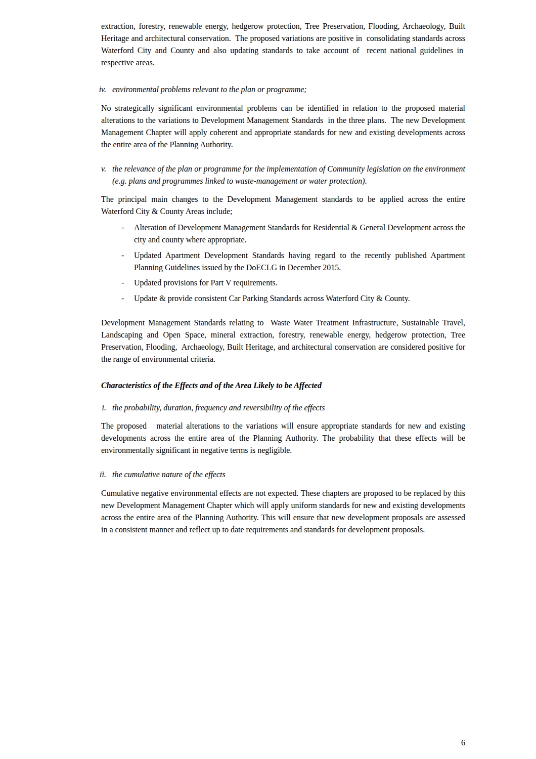extraction, forestry, renewable energy, hedgerow protection, Tree Preservation, Flooding, Archaeology, Built Heritage and architectural conservation. The proposed variations are positive in consolidating standards across Waterford City and County and also updating standards to take account of recent national guidelines in respective areas.
iv.
environmental problems relevant to the plan or programme;
No strategically significant environmental problems can be identified in relation to the proposed material alterations to the variations to Development Management Standards in the three plans. The new Development Management Chapter will apply coherent and appropriate standards for new and existing developments across the entire area of the Planning Authority.
v.
the relevance of the plan or programme for the implementation of Community legislation on the environment (e.g. plans and programmes linked to waste-management or water protection).
The principal main changes to the Development Management standards to be applied across the entire Waterford City & County Areas include;
Alteration of Development Management Standards for Residential & General Development across the city and county where appropriate.
Updated Apartment Development Standards having regard to the recently published Apartment Planning Guidelines issued by the DoECLG in December 2015.
Updated provisions for Part V requirements.
Update & provide consistent Car Parking Standards across Waterford City & County.
Development Management Standards relating to Waste Water Treatment Infrastructure, Sustainable Travel, Landscaping and Open Space, mineral extraction, forestry, renewable energy, hedgerow protection, Tree Preservation, Flooding, Archaeology, Built Heritage, and architectural conservation are considered positive for the range of environmental criteria.
Characteristics of the Effects and of the Area Likely to be Affected
i.
the probability, duration, frequency and reversibility of the effects
The proposed material alterations to the variations will ensure appropriate standards for new and existing developments across the entire area of the Planning Authority. The probability that these effects will be environmentally significant in negative terms is negligible.
ii.
the cumulative nature of the effects
Cumulative negative environmental effects are not expected. These chapters are proposed to be replaced by this new Development Management Chapter which will apply uniform standards for new and existing developments across the entire area of the Planning Authority. This will ensure that new development proposals are assessed in a consistent manner and reflect up to date requirements and standards for development proposals.
6